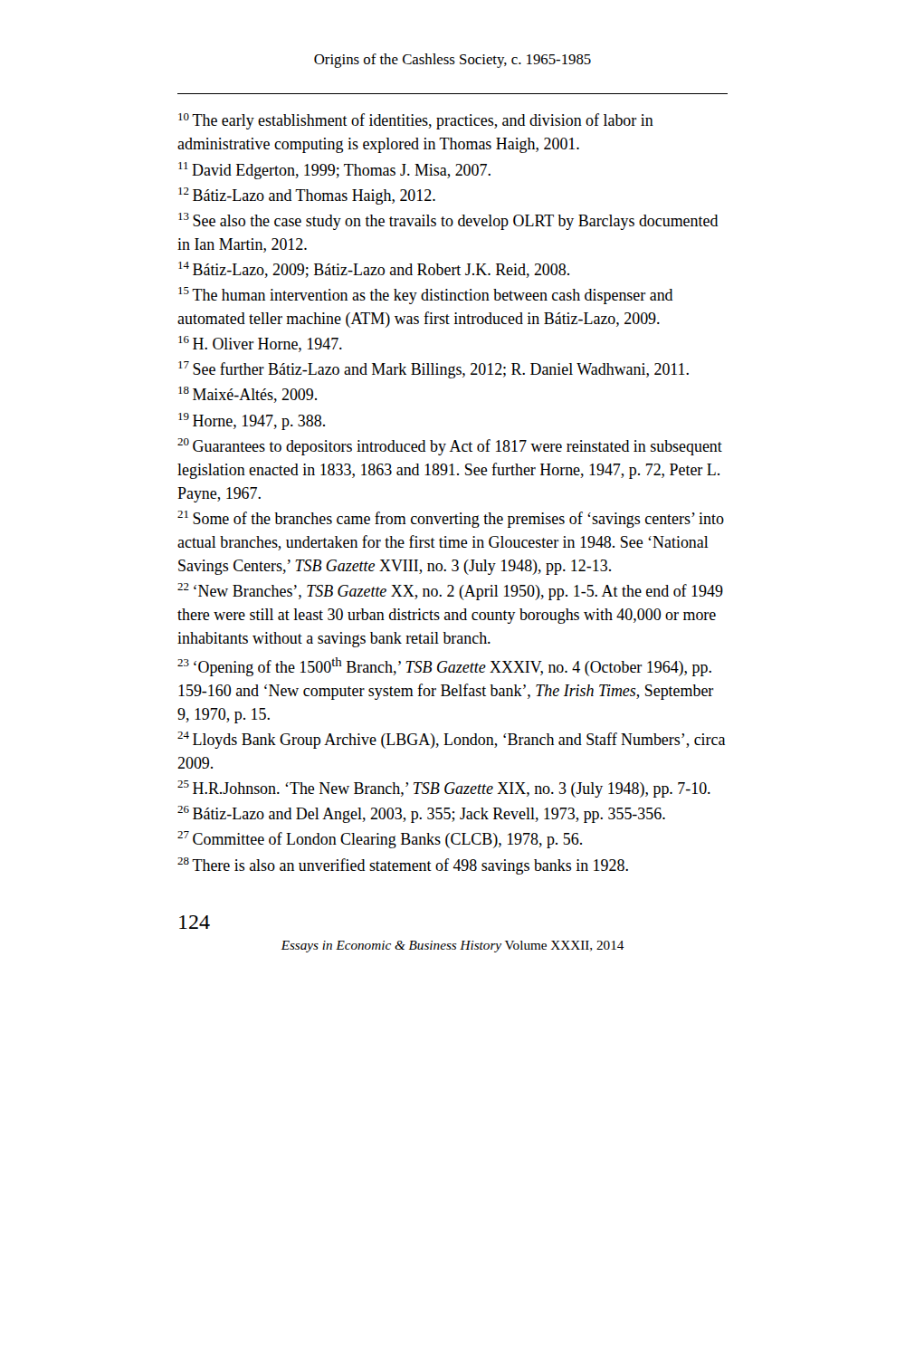Origins of the Cashless Society, c. 1965-1985
10The early establishment of identities, practices, and division of labor in administrative computing is explored in Thomas Haigh, 2001.
11David Edgerton, 1999; Thomas J. Misa, 2007.
12Bátiz-Lazo and Thomas Haigh, 2012.
13See also the case study on the travails to develop OLRT by Barclays documented in Ian Martin, 2012.
14Bátiz-Lazo, 2009; Bátiz-Lazo and Robert J.K. Reid, 2008.
15The human intervention as the key distinction between cash dispenser and automated teller machine (ATM) was first introduced in Bátiz-Lazo, 2009.
16H. Oliver Horne, 1947.
17See further Bátiz-Lazo and Mark Billings, 2012; R. Daniel Wadhwani, 2011.
18Maixé-Altés, 2009.
19Horne, 1947, p. 388.
20Guarantees to depositors introduced by Act of 1817 were reinstated in subsequent legislation enacted in 1833, 1863 and 1891. See further Horne, 1947, p. 72, Peter L. Payne, 1967.
21Some of the branches came from converting the premises of ‘savings centers’ into actual branches, undertaken for the first time in Gloucester in 1948. See ‘National Savings Centers,’ TSB Gazette XVIII, no. 3 (July 1948), pp. 12-13.
22‘New Branches’, TSB Gazette XX, no. 2 (April 1950), pp. 1-5. At the end of 1949 there were still at least 30 urban districts and county boroughs with 40,000 or more inhabitants without a savings bank retail branch.
23‘Opening of the 1500th Branch,’ TSB Gazette XXXIV, no. 4 (October 1964), pp. 159-160 and ‘New computer system for Belfast bank’, The Irish Times, September 9, 1970, p. 15.
24Lloyds Bank Group Archive (LBGA), London, ‘Branch and Staff Numbers’, circa 2009.
25H.R.Johnson. ‘The New Branch,’ TSB Gazette XIX, no. 3 (July 1948), pp. 7-10.
26Bátiz-Lazo and Del Angel, 2003, p. 355; Jack Revell, 1973, pp. 355-356.
27Committee of London Clearing Banks (CLCB), 1978, p. 56.
28There is also an unverified statement of 498 savings banks in 1928.
124
Essays in Economic & Business History Volume XXXII, 2014